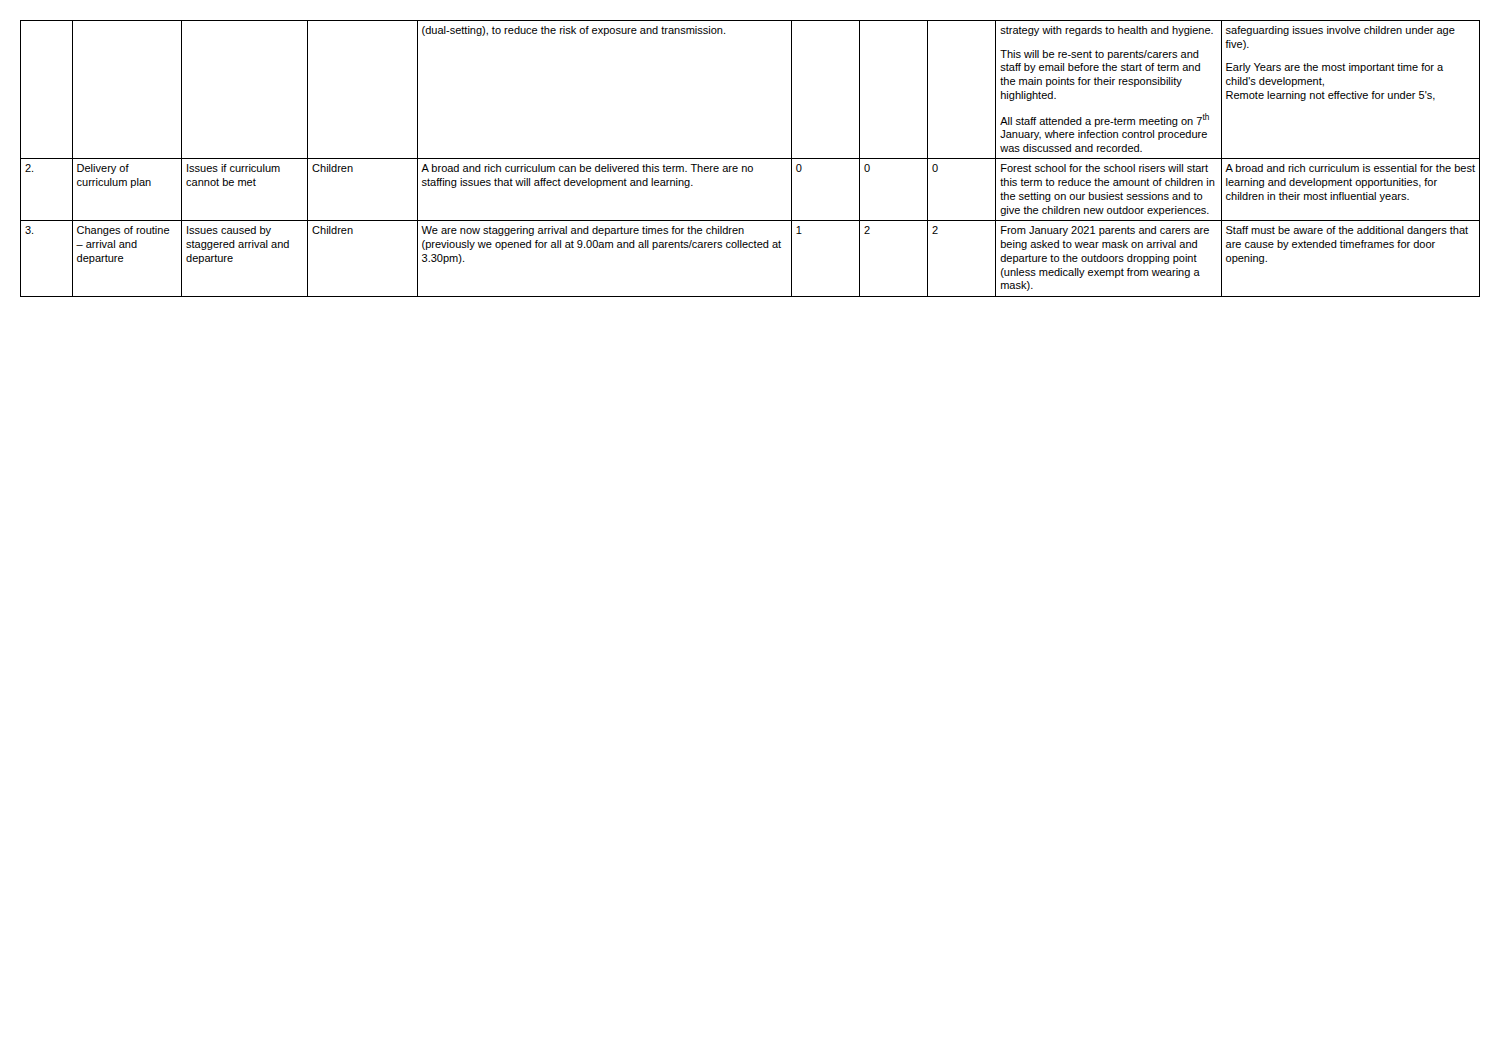| | | | | (dual-setting), to reduce the risk of exposure and transmission. | | | | strategy with regards to health and hygiene. This will be re-sent to parents/carers and staff by email before the start of term and the main points for their responsibility highlighted. All staff attended a pre-term meeting on 7 th January, where infection control procedure was discussed and recorded. | safeguarding issues involve children under age five). Early Years are the most important time for a child's development, Remote learning not effective for under 5's, |
| 2. | Delivery of curriculum plan | Issues if curriculum cannot be met | Children | A broad and rich curriculum can be delivered this term. There are no staffing issues that will affect development and learning. | 0 | 0 | 0 | Forest school for the school risers will start this term to reduce the amount of children in the setting on our busiest sessions and to give the children new outdoor experiences. | A broad and rich curriculum is essential for the best learning and development opportunities, for children in their most influential years. |
| 3. | Changes of routine – arrival and departure | Issues caused by staggered arrival and departure | Children | We are now staggering arrival and departure times for the children (previously we opened for all at 9.00am and all parents/carers collected at 3.30pm). | 1 | 2 | 2 | From January 2021 parents and carers are being asked to wear mask on arrival and departure to the outdoors dropping point (unless medically exempt from wearing a mask). | Staff must be aware of the additional dangers that are cause by extended timeframes for door opening. |